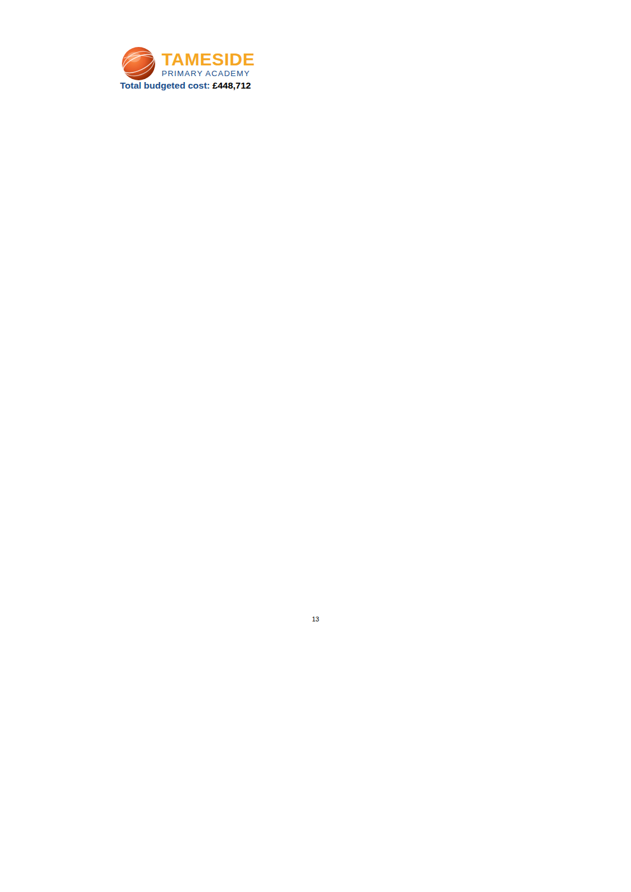TAMESIDE
PRIMARY ACADEMY
Total budgeted cost: £448,712
13